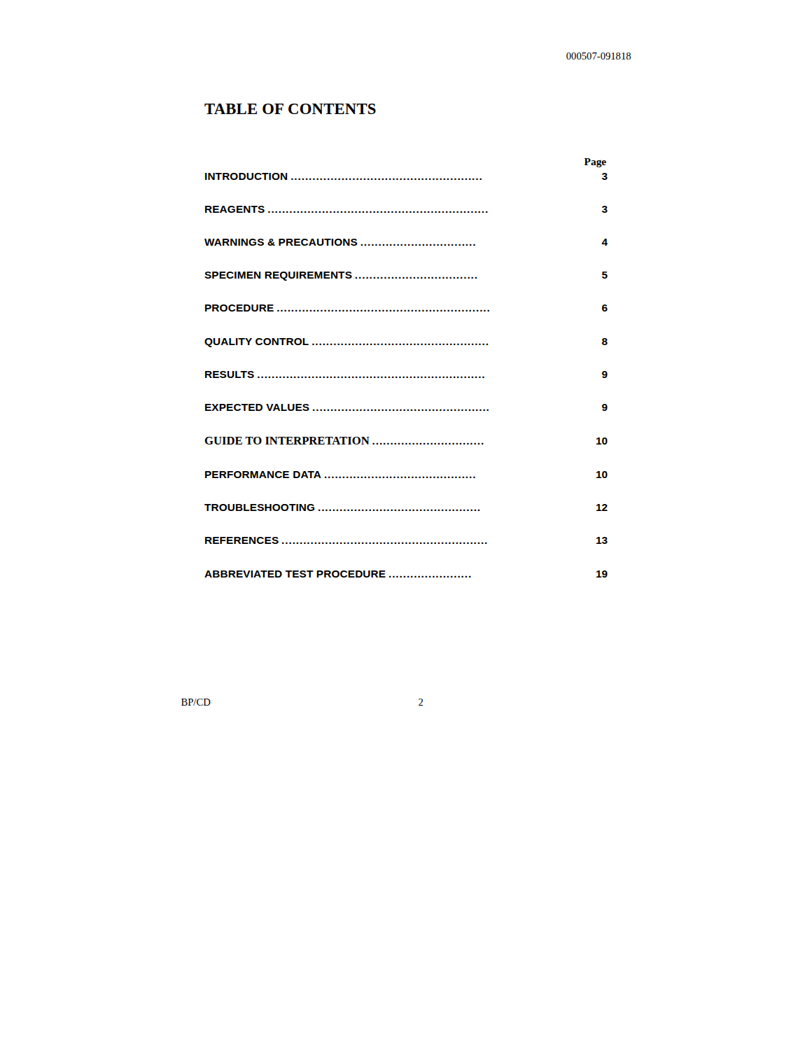000507-091818
TABLE OF CONTENTS
Page
INTRODUCTION ..................................................... 3
REAGENTS ............................................................. 3
WARNINGS & PRECAUTIONS ................................ 4
SPECIMEN REQUIREMENTS .................................. 5
PROCEDURE ........................................................... 6
QUALITY CONTROL ................................................. 8
RESULTS ............................................................... 9
EXPECTED VALUES ................................................. 9
GUIDE TO INTERPRETATION ............................... 10
PERFORMANCE DATA .......................................... 10
TROUBLESHOOTING ............................................. 12
REFERENCES ......................................................... 13
ABBREVIATED TEST PROCEDURE ....................... 19
BP/CD
2